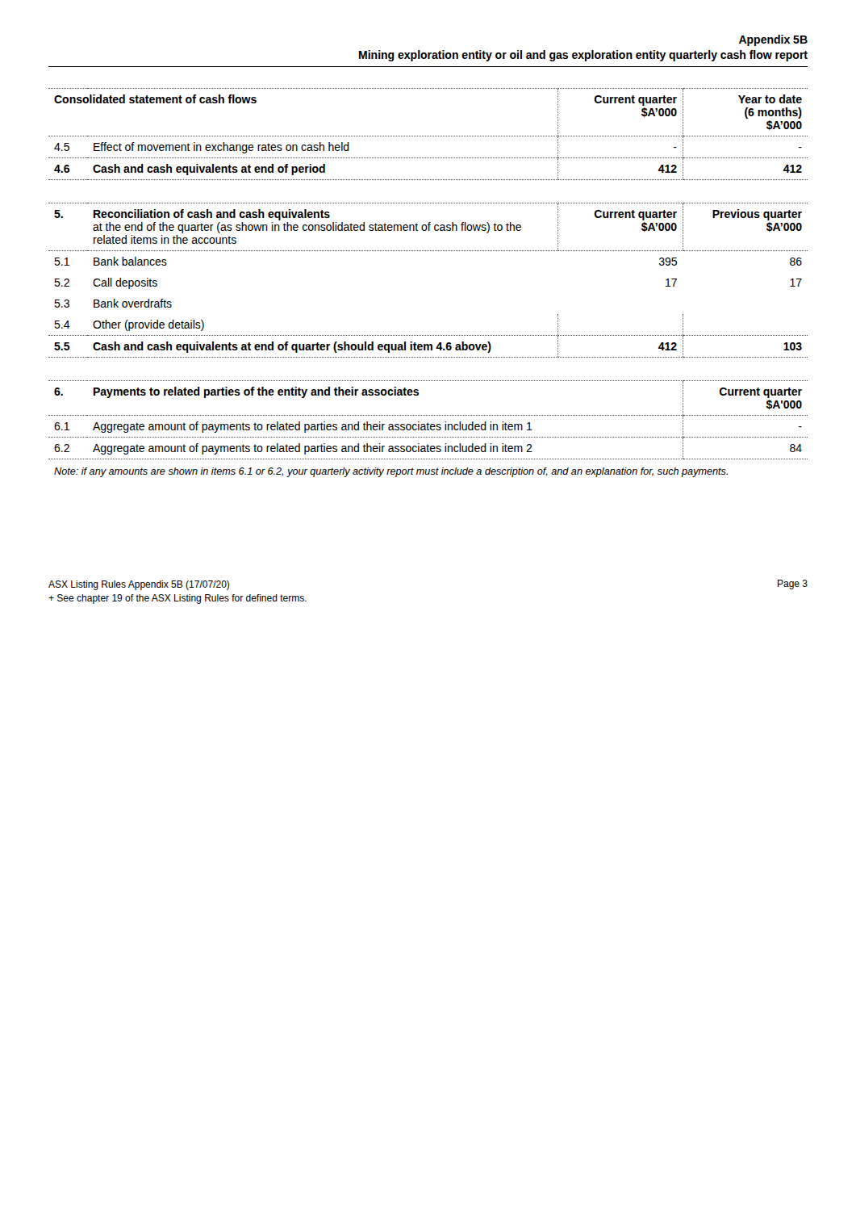Appendix 5B
Mining exploration entity or oil and gas exploration entity quarterly cash flow report
| Consolidated statement of cash flows | Current quarter $A’000 | Year to date (6 months) $A’000 |
| --- | --- | --- |
| 4.5 | Effect of movement in exchange rates on cash held | - | - |
| 4.6 | Cash and cash equivalents at end of period | 412 | 412 |
| 5. | Reconciliation of cash and cash equivalents at the end of the quarter (as shown in the consolidated statement of cash flows) to the related items in the accounts | Current quarter $A’000 | Previous quarter $A’000 |
| --- | --- | --- | --- |
| 5.1 | Bank balances | 395 | 86 |
| 5.2 | Call deposits | 17 | 17 |
| 5.3 | Bank overdrafts | | |
| 5.4 | Other (provide details) | | |
| 5.5 | Cash and cash equivalents at end of quarter (should equal item 4.6 above) | 412 | 103 |
| 6. | Payments to related parties of the entity and their associates | Current quarter $A'000 |
| --- | --- | --- |
| 6.1 | Aggregate amount of payments to related parties and their associates included in item 1 | - |
| 6.2 | Aggregate amount of payments to related parties and their associates included in item 2 | 84 |
| Note: if any amounts are shown in items 6.1 or 6.2, your quarterly activity report must include a description of, and an explanation for, such payments. |
ASX Listing Rules Appendix 5B (17/07/20)
+ See chapter 19 of the ASX Listing Rules for defined terms.
Page 3